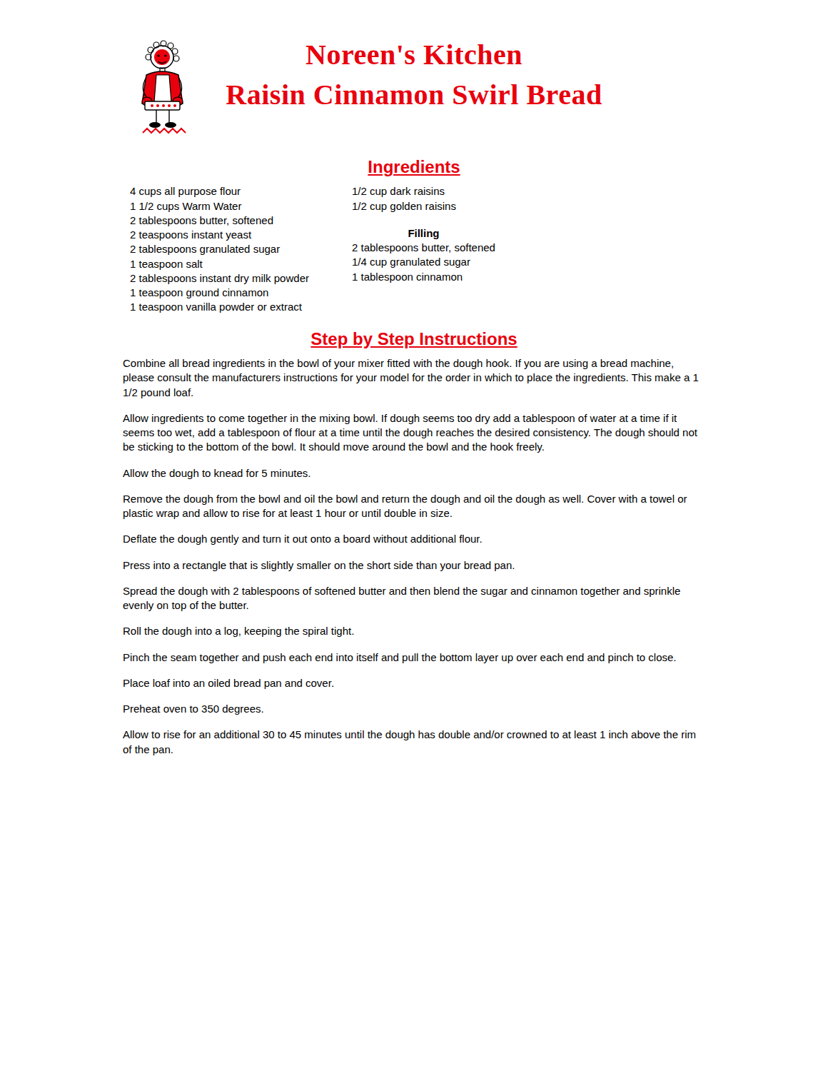Noreen's Kitchen Raisin Cinnamon Swirl Bread
Ingredients
4 cups all purpose flour
1 1/2 cups Warm Water
2 tablespoons butter, softened
2 teaspoons instant yeast
2 tablespoons granulated sugar
1 teaspoon salt
2 tablespoons instant dry milk powder
1 teaspoon ground cinnamon
1 teaspoon vanilla powder or extract
1/2 cup dark raisins
1/2 cup golden raisins
Filling
2 tablespoons butter, softened
1/4 cup granulated sugar
1 tablespoon cinnamon
Step by Step Instructions
Combine all bread ingredients in the bowl of your mixer fitted with the dough hook. If you are using a bread machine, please consult the manufacturers instructions for your model for the order in which to place the ingredients. This make a 1 1/2 pound loaf.
Allow ingredients to come together in the mixing bowl. If dough seems too dry add a tablespoon of water at a time if it seems too wet, add a tablespoon of flour at a time until the dough reaches the desired consistency. The dough should not be sticking to the bottom of the bowl. It should move around the bowl and the hook freely.
Allow the dough to knead for 5 minutes.
Remove the dough from the bowl and oil the bowl and return the dough and oil the dough as well. Cover with a towel or plastic wrap and allow to rise for at least 1 hour or until double in size.
Deflate the dough gently and turn it out onto a board without additional flour.
Press into a rectangle that is slightly smaller on the short side than your bread pan.
Spread the dough with 2 tablespoons of softened butter and then blend the sugar and cinnamon together and sprinkle evenly on top of the butter.
Roll the dough into a log, keeping the spiral tight.
Pinch the seam together and push each end into itself and pull the bottom layer up over each end and pinch to close.
Place loaf into an oiled bread pan and cover.
Preheat oven to 350 degrees.
Allow to rise for an additional 30 to 45 minutes until the dough has double and/or crowned to at least 1 inch above the rim of the pan.